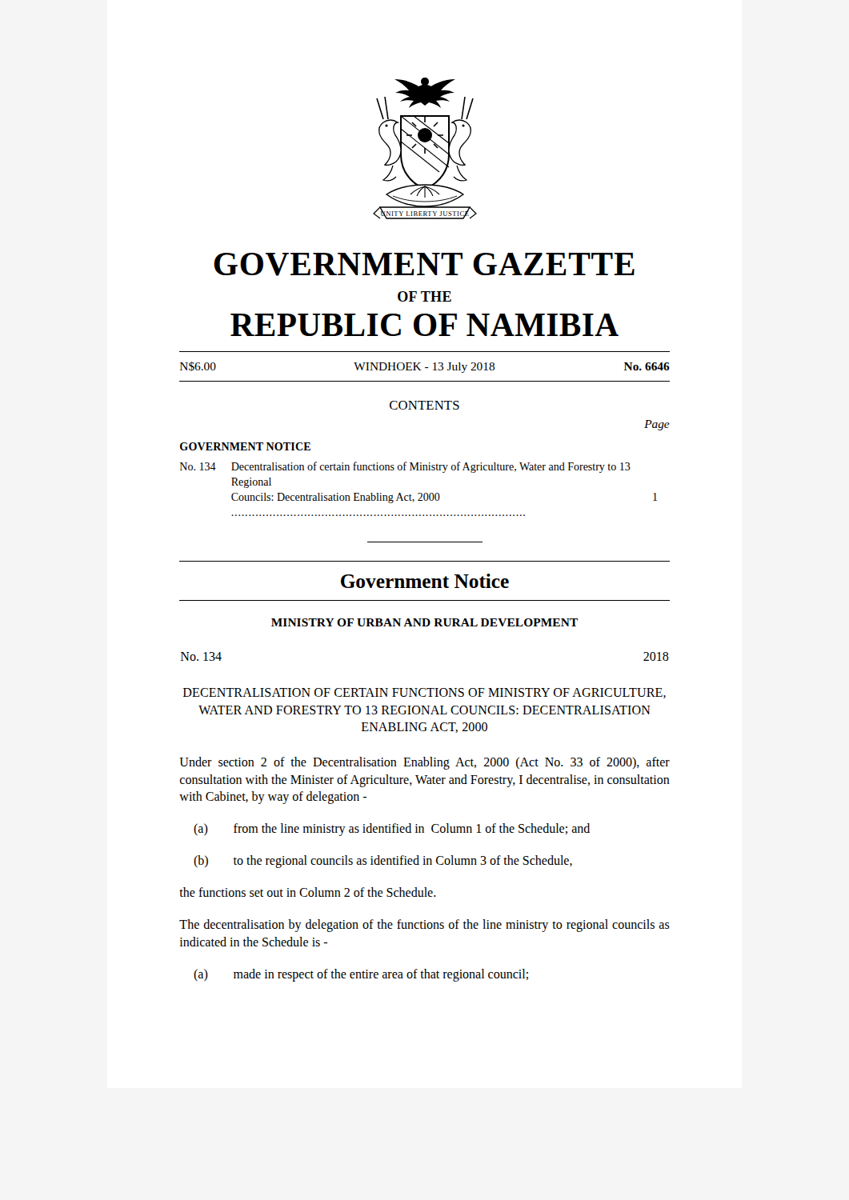UNITY LIBERTY JUSTICE
GOVERNMENT GAZETTE
OF THE
REPUBLIC OF NAMIBIA
| N$6.00 | WINDHOEK - 13 July 2018 | No. 6646 |
CONTENTS
Page
GOVERNMENT NOTICE
| No. 134 | Decentralisation of certain functions of Ministry of Agriculture, Water and Forestry to 13 Regional | |
| | Councils: Decentralisation Enabling Act, 2000 ..................................................................................... | 1 |
Government Notice
MINISTRY OF URBAN AND RURAL DEVELOPMENT
| No. 134 | 2018 |
DECENTRALISATION OF CERTAIN FUNCTIONS OF MINISTRY OF AGRICULTURE,
WATER AND FORESTRY TO 13 REGIONAL COUNCILS: DECENTRALISATION
ENABLING ACT, 2000
Under section 2 of the Decentralisation Enabling Act, 2000 (Act No. 33 of 2000), after consultation with the Minister of Agriculture, Water and Forestry, I decentralise, in consultation with Cabinet, by way of delegation -
(a)
from the line ministry as identified in Column 1 of the Schedule; and
(b)
to the regional councils as identified in Column 3 of the Schedule,
the functions set out in Column 2 of the Schedule.
The decentralisation by delegation of the functions of the line ministry to regional councils as indicated in the Schedule is -
(a)
made in respect of the entire area of that regional council;